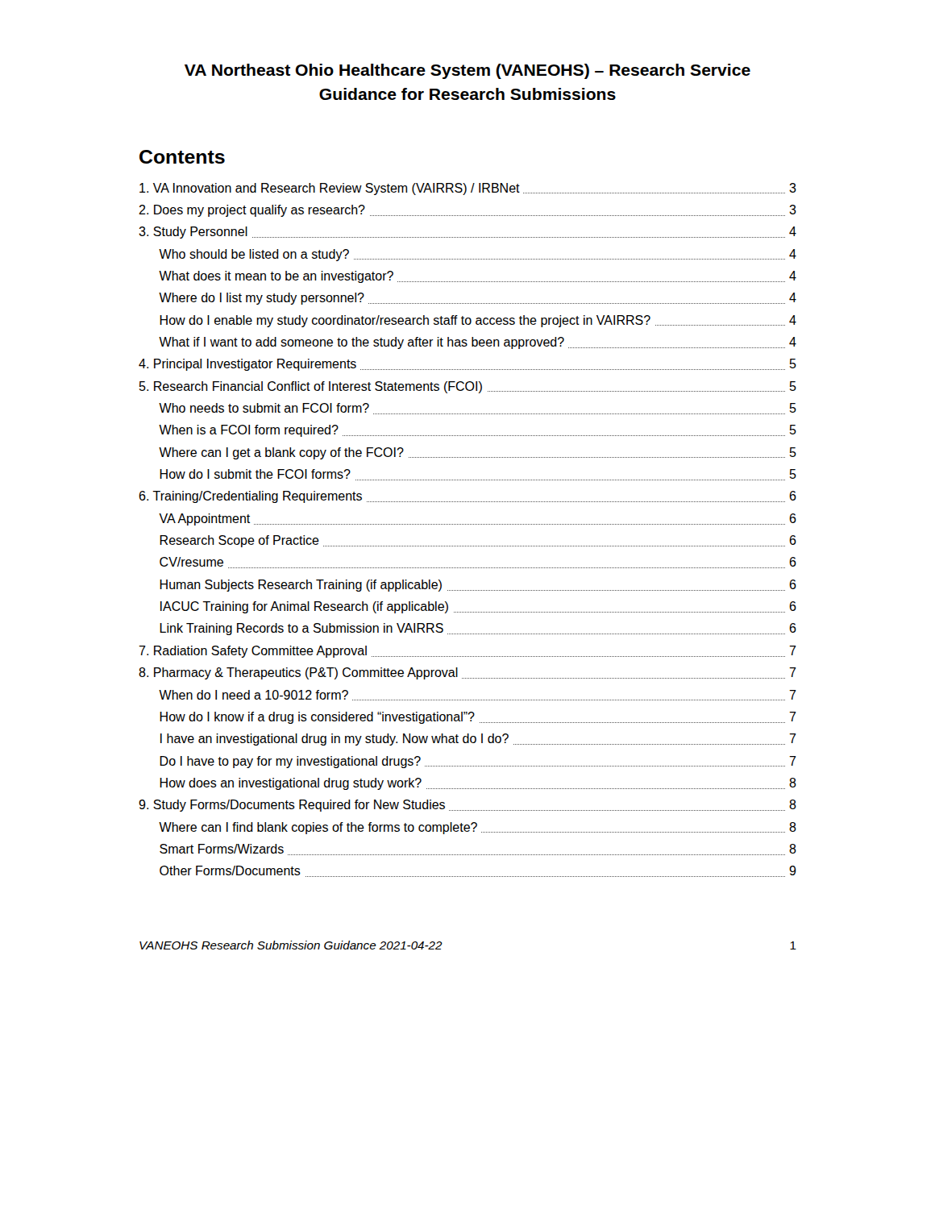VA Northeast Ohio Healthcare System (VANEOHS) – Research Service
Guidance for Research Submissions
Contents
31. VA Innovation and Research Review System (VAIRRS) / IRBNet
32. Does my project qualify as research?
43. Study Personnel
4 Who should be listed on a study?
4 What does it mean to be an investigator?
4 Where do I list my study personnel?
4 How do I enable my study coordinator/research staff to access the project in VAIRRS?
4 What if I want to add someone to the study after it has been approved?
54. Principal Investigator Requirements
55. Research Financial Conflict of Interest Statements (FCOI)
5 Who needs to submit an FCOI form?
5 When is a FCOI form required?
5 Where can I get a blank copy of the FCOI?
5 How do I submit the FCOI forms?
66. Training/Credentialing Requirements
6 VA Appointment
6 Research Scope of Practice
6 CV/resume
6 Human Subjects Research Training (if applicable)
6 IACUC Training for Animal Research (if applicable)
6 Link Training Records to a Submission in VAIRRS
77. Radiation Safety Committee Approval
78. Pharmacy & Therapeutics (P&T) Committee Approval
7 When do I need a 10-9012 form?
7 How do I know if a drug is considered “investigational”?
7 I have an investigational drug in my study. Now what do I do?
7 Do I have to pay for my investigational drugs?
8 How does an investigational drug study work?
89. Study Forms/Documents Required for New Studies
8 Where can I find blank copies of the forms to complete?
8 Smart Forms/Wizards
9 Other Forms/Documents
VANEOHS Research Submission Guidance 2021-04-22 1